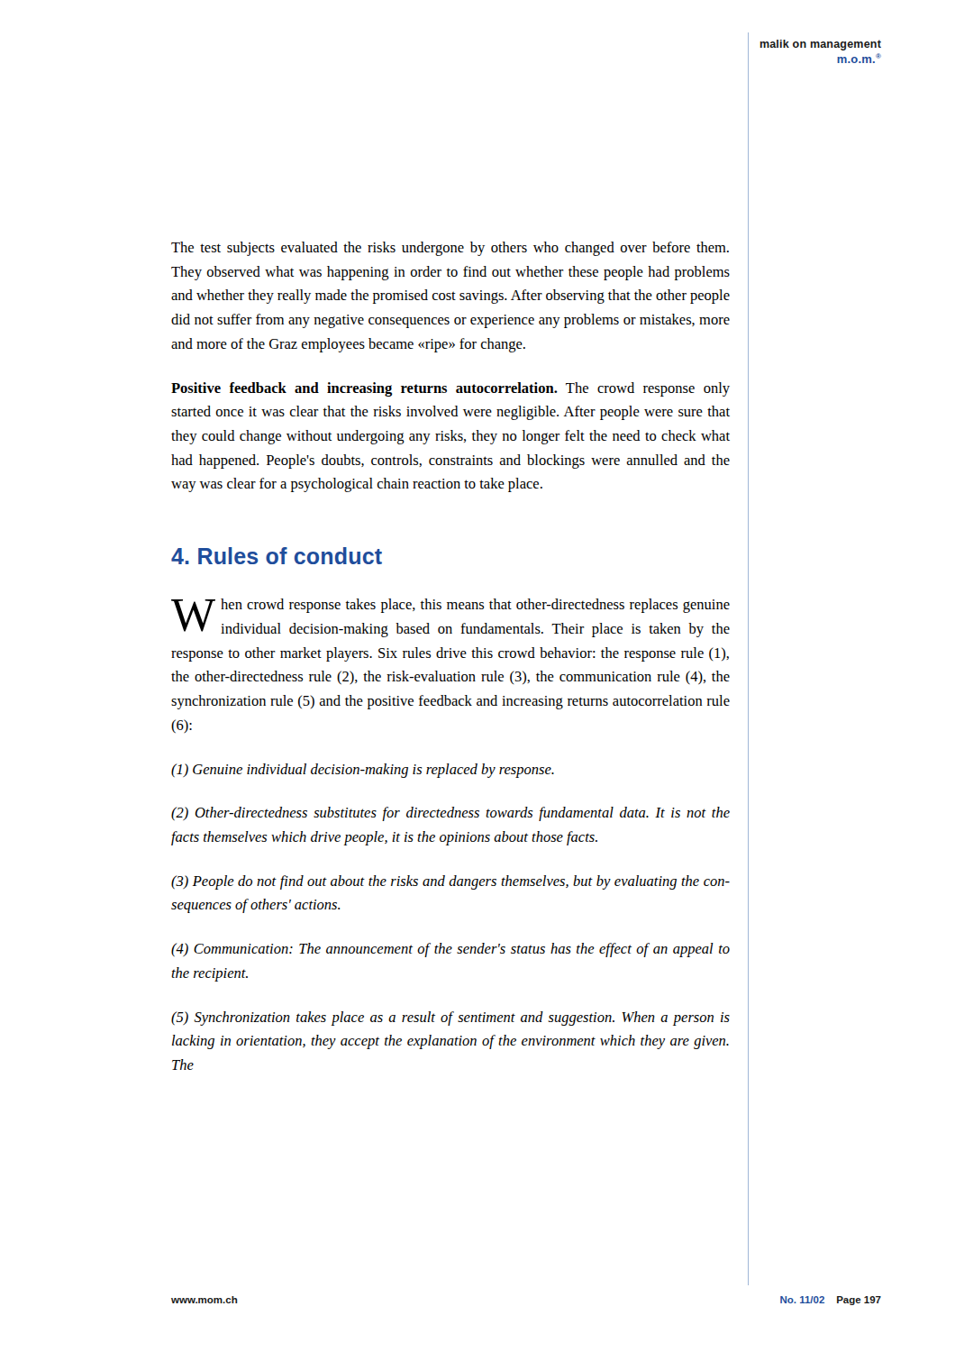malik on management
m.o.m.®
The test subjects evaluated the risks undergone by others who changed over before them. They observed what was happening in order to find out whether these people had problems and whether they really made the promised cost savings. After observing that the other people did not suffer from any negative consequences or experience any problems or mistakes, more and more of the Graz employees became «ripe» for change.
Positive feedback and increasing returns autocorrelation. The crowd response only started once it was clear that the risks involved were negligible. After people were sure that they could change without undergoing any risks, they no longer felt the need to check what had happened. People's doubts, controls, constraints and blockings were annulled and the way was clear for a psychological chain reaction to take place.
4. Rules of conduct
When crowd response takes place, this means that other-directedness replaces genuine individual decision-making based on fundamentals. Their place is taken by the response to other market players. Six rules drive this crowd behavior: the response rule (1), the other-directedness rule (2), the risk-evaluation rule (3), the communication rule (4), the synchronization rule (5) and the positive feedback and increasing returns autocorrelation rule (6):
(1) Genuine individual decision-making is replaced by response.
(2) Other-directedness substitutes for directedness towards fundamental data. It is not the facts themselves which drive people, it is the opinions about those facts.
(3) People do not find out about the risks and dangers themselves, but by evaluating the consequences of others' actions.
(4) Communication: The announcement of the sender's status has the effect of an appeal to the recipient.
(5) Synchronization takes place as a result of sentiment and suggestion. When a person is lacking in orientation, they accept the explanation of the environment which they are given. The
www.mom.ch
No. 11/02 Page 197